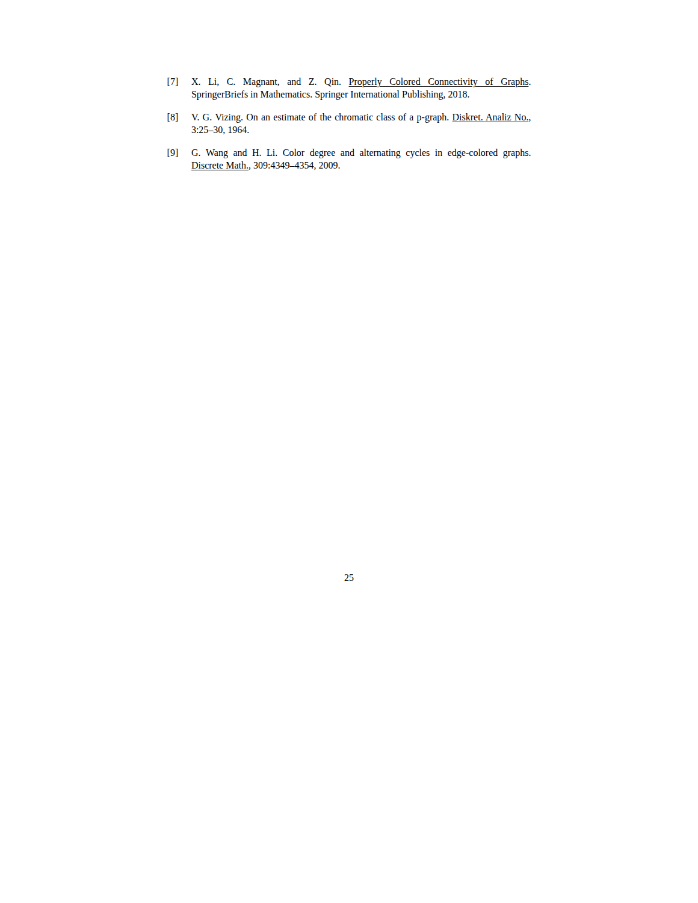[7]
X. Li, C. Magnant, and Z. Qin. Properly Colored Connectivity of Graphs. SpringerBriefs in Mathematics. Springer International Publishing, 2018.
[8]
V. G. Vizing. On an estimate of the chromatic class of a p-graph. Diskret. Analiz No., 3:25–30, 1964.
[9]
G. Wang and H. Li. Color degree and alternating cycles in edge-colored graphs. Discrete Math., 309:4349–4354, 2009.
25